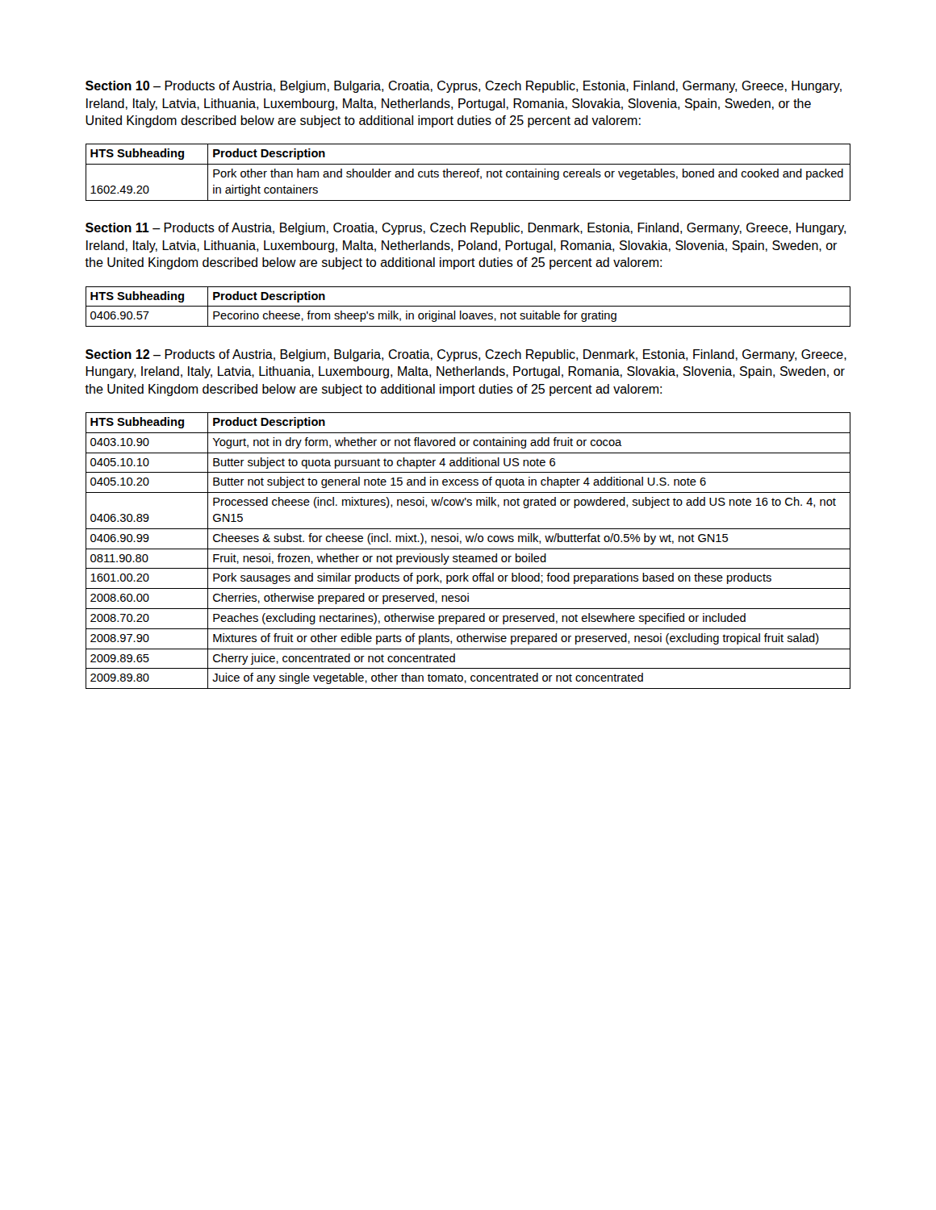Section 10 – Products of Austria, Belgium, Bulgaria, Croatia, Cyprus, Czech Republic, Estonia, Finland, Germany, Greece, Hungary, Ireland, Italy, Latvia, Lithuania, Luxembourg, Malta, Netherlands, Portugal, Romania, Slovakia, Slovenia, Spain, Sweden, or the United Kingdom described below are subject to additional import duties of 25 percent ad valorem:
| HTS Subheading | Product Description |
| --- | --- |
| 1602.49.20 | Pork other than ham and shoulder and cuts thereof, not containing cereals or vegetables, boned and cooked and packed in airtight containers |
Section 11 – Products of Austria, Belgium, Croatia, Cyprus, Czech Republic, Denmark, Estonia, Finland, Germany, Greece, Hungary, Ireland, Italy, Latvia, Lithuania, Luxembourg, Malta, Netherlands, Poland, Portugal, Romania, Slovakia, Slovenia, Spain, Sweden, or the United Kingdom described below are subject to additional import duties of 25 percent ad valorem:
| HTS Subheading | Product Description |
| --- | --- |
| 0406.90.57 | Pecorino cheese, from sheep's milk, in original loaves, not suitable for grating |
Section 12 – Products of Austria, Belgium, Bulgaria, Croatia, Cyprus, Czech Republic, Denmark, Estonia, Finland, Germany, Greece, Hungary, Ireland, Italy, Latvia, Lithuania, Luxembourg, Malta, Netherlands, Portugal, Romania, Slovakia, Slovenia, Spain, Sweden, or the United Kingdom described below are subject to additional import duties of 25 percent ad valorem:
| HTS Subheading | Product Description |
| --- | --- |
| 0403.10.90 | Yogurt, not in dry form, whether or not flavored or containing add fruit or cocoa |
| 0405.10.10 | Butter subject to quota pursuant to chapter 4 additional US note 6 |
| 0405.10.20 | Butter not subject to general note 15 and in excess of quota in chapter 4 additional U.S. note 6 |
| 0406.30.89 | Processed cheese (incl. mixtures), nesoi, w/cow's milk, not grated or powdered, subject to add US note 16 to Ch. 4, not GN15 |
| 0406.90.99 | Cheeses & subst. for cheese (incl. mixt.), nesoi, w/o cows milk, w/butterfat o/0.5% by wt, not GN15 |
| 0811.90.80 | Fruit, nesoi, frozen, whether or not previously steamed or boiled |
| 1601.00.20 | Pork sausages and similar products of pork, pork offal or blood; food preparations based on these products |
| 2008.60.00 | Cherries, otherwise prepared or preserved, nesoi |
| 2008.70.20 | Peaches (excluding nectarines), otherwise prepared or preserved, not elsewhere specified or included |
| 2008.97.90 | Mixtures of fruit or other edible parts of plants, otherwise prepared or preserved, nesoi (excluding tropical fruit salad) |
| 2009.89.65 | Cherry juice, concentrated or not concentrated |
| 2009.89.80 | Juice of any single vegetable, other than tomato, concentrated or not concentrated |